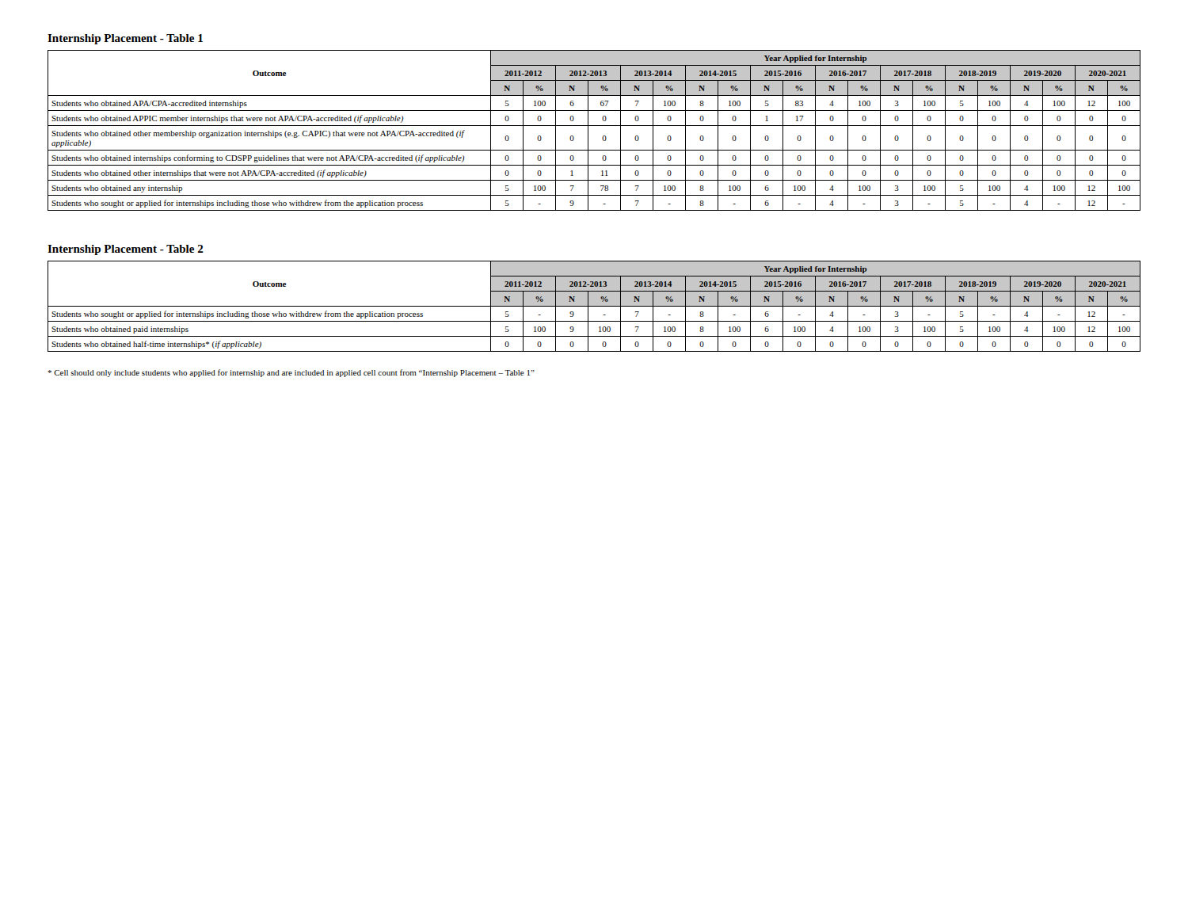Internship Placement - Table 1
| Outcome | Year Applied for Internship |
| --- | --- |
| 2011-2012 | 2012-2013 | 2013-2014 | 2014-2015 | 2015-2016 | 2016-2017 | 2017-2018 | 2018-2019 | 2019-2020 | 2020-2021 |
| N | % | N | % | N | % | N | % | N | % | N | % | N | % | N | % | N | % | N | % |
| Students who obtained APA/CPA-accredited internships | 5 | 100 | 6 | 67 | 7 | 100 | 8 | 100 | 5 | 83 | 4 | 100 | 3 | 100 | 5 | 100 | 4 | 100 | 12 | 100 |
| Students who obtained APPIC member internships that were not APA/CPA-accredited (if applicable) | 0 | 0 | 0 | 0 | 0 | 0 | 0 | 0 | 1 | 17 | 0 | 0 | 0 | 0 | 0 | 0 | 0 | 0 | 0 | 0 |
| Students who obtained other membership organization internships (e.g. CAPIC) that were not APA/CPA-accredited (if applicable) | 0 | 0 | 0 | 0 | 0 | 0 | 0 | 0 | 0 | 0 | 0 | 0 | 0 | 0 | 0 | 0 | 0 | 0 | 0 | 0 |
| Students who obtained internships conforming to CDSPP guidelines that were not APA/CPA-accredited ( if applicable) | 0 | 0 | 0 | 0 | 0 | 0 | 0 | 0 | 0 | 0 | 0 | 0 | 0 | 0 | 0 | 0 | 0 | 0 | 0 | 0 |
| Students who obtained other internships that were not APA/CPA-accredited (if applicable) | 0 | 0 | 1 | 11 | 0 | 0 | 0 | 0 | 0 | 0 | 0 | 0 | 0 | 0 | 0 | 0 | 0 | 0 | 0 | 0 |
| Students who obtained any internship | 5 | 100 | 7 | 78 | 7 | 100 | 8 | 100 | 6 | 100 | 4 | 100 | 3 | 100 | 5 | 100 | 4 | 100 | 12 | 100 |
| Students who sought or applied for internships including those who withdrew from the application process | 5 | - | 9 | - | 7 | - | 8 | - | 6 | - | 4 | - | 3 | - | 5 | - | 4 | - | 12 | - |
Internship Placement - Table 2
| Outcome | Year Applied for Internship |
| --- | --- |
| 2011-2012 | 2012-2013 | 2013-2014 | 2014-2015 | 2015-2016 | 2016-2017 | 2017-2018 | 2018-2019 | 2019-2020 | 2020-2021 |
| N | % | N | % | N | % | N | % | N | % | N | % | N | % | N | % | N | % | N | % |
| Students who sought or applied for internships including those who withdrew from the application process | 5 | - | 9 | - | 7 | - | 8 | - | 6 | - | 4 | - | 3 | - | 5 | - | 4 | - | 12 | - |
| Students who obtained paid internships | 5 | 100 | 9 | 100 | 7 | 100 | 8 | 100 | 6 | 100 | 4 | 100 | 3 | 100 | 5 | 100 | 4 | 100 | 12 | 100 |
| Students who obtained half-time internships* ( if applicable) | 0 | 0 | 0 | 0 | 0 | 0 | 0 | 0 | 0 | 0 | 0 | 0 | 0 | 0 | 0 | 0 | 0 | 0 | 0 | 0 |
* Cell should only include students who applied for internship and are included in applied cell count from “Internship Placement – Table 1”